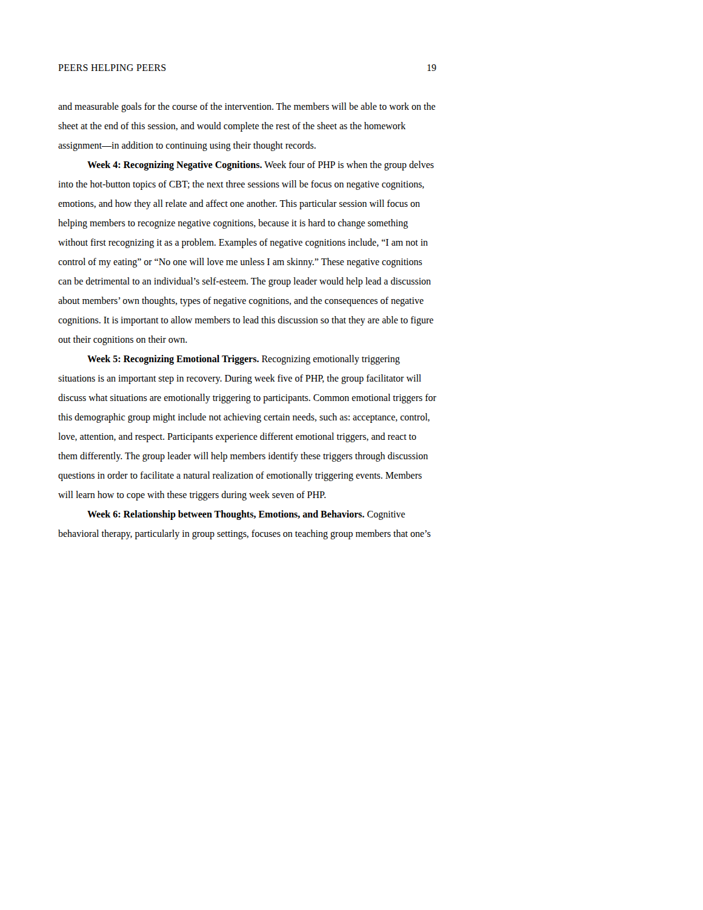Peers Helping Peers 19
and measurable goals for the course of the intervention. The members will be able to work on the sheet at the end of this session, and would complete the rest of the sheet as the homework assignment—in addition to continuing using their thought records.
Week 4: Recognizing Negative Cognitions. Week four of PHP is when the group delves into the hot-button topics of CBT; the next three sessions will be focus on negative cognitions, emotions, and how they all relate and affect one another. This particular session will focus on helping members to recognize negative cognitions, because it is hard to change something without first recognizing it as a problem. Examples of negative cognitions include, “I am not in control of my eating” or “No one will love me unless I am skinny.” These negative cognitions can be detrimental to an individual’s self-esteem. The group leader would help lead a discussion about members’ own thoughts, types of negative cognitions, and the consequences of negative cognitions. It is important to allow members to lead this discussion so that they are able to figure out their cognitions on their own.
Week 5: Recognizing Emotional Triggers. Recognizing emotionally triggering situations is an important step in recovery. During week five of PHP, the group facilitator will discuss what situations are emotionally triggering to participants. Common emotional triggers for this demographic group might include not achieving certain needs, such as: acceptance, control, love, attention, and respect. Participants experience different emotional triggers, and react to them differently. The group leader will help members identify these triggers through discussion questions in order to facilitate a natural realization of emotionally triggering events. Members will learn how to cope with these triggers during week seven of PHP.
Week 6: Relationship between Thoughts, Emotions, and Behaviors. Cognitive behavioral therapy, particularly in group settings, focuses on teaching group members that one’s